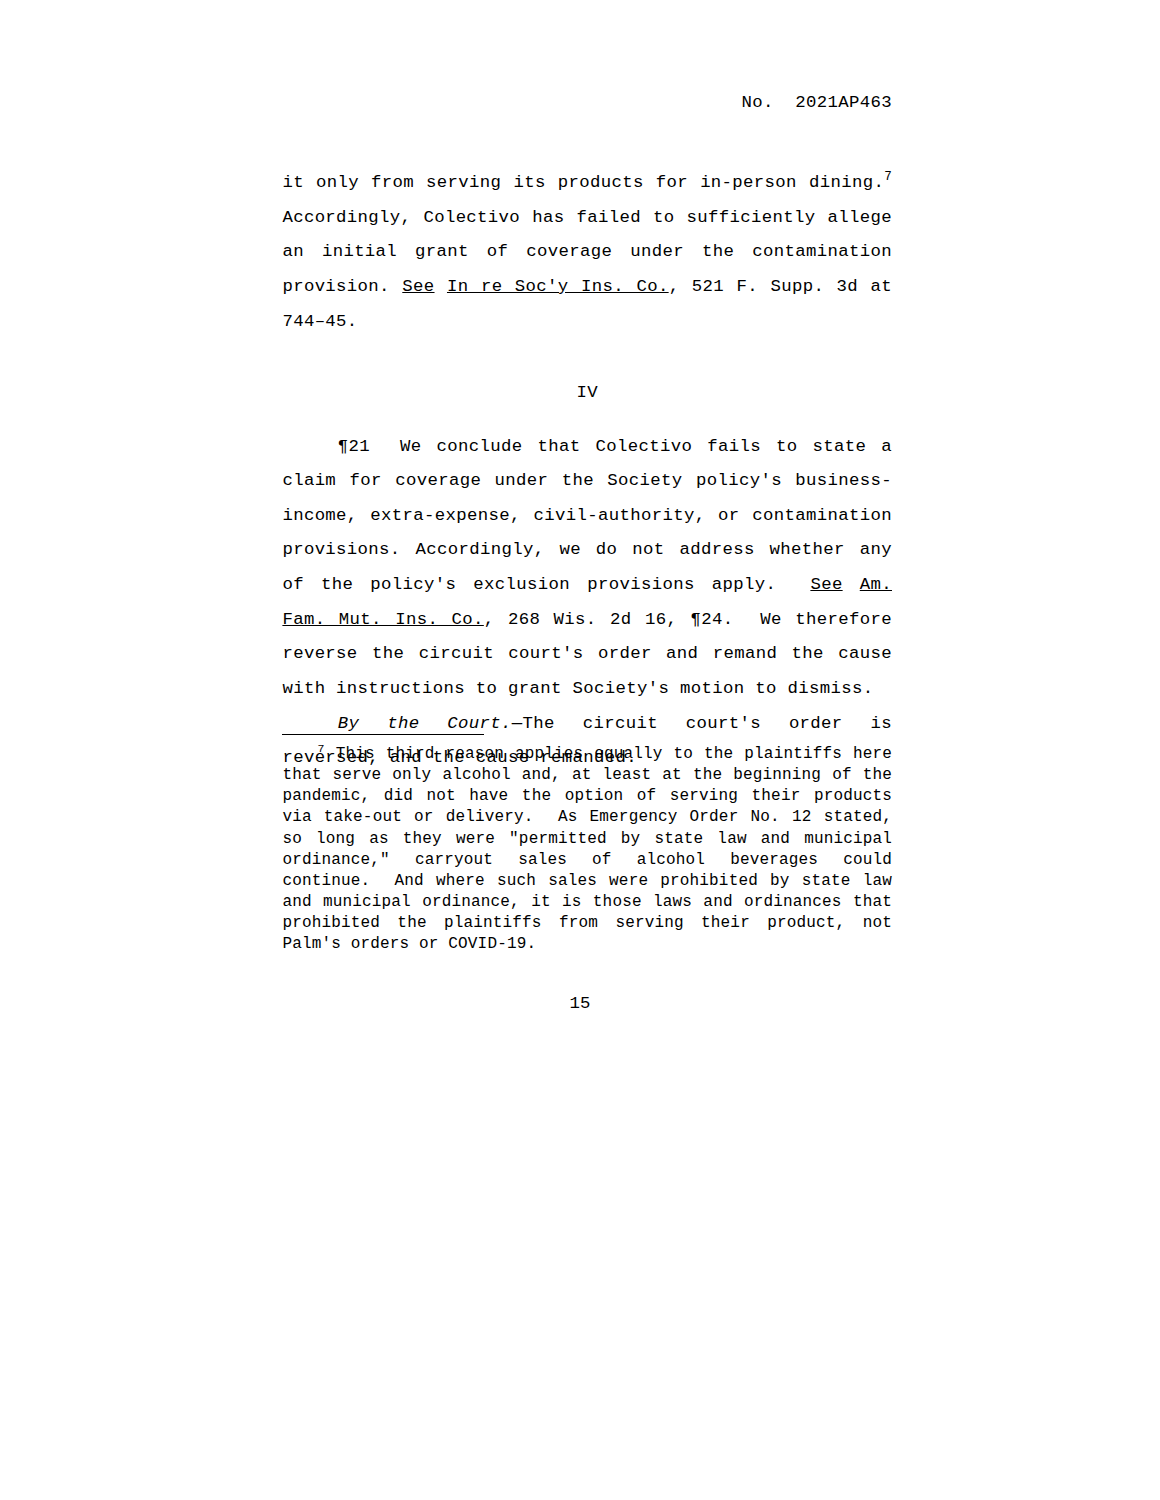No. 2021AP463
it only from serving its products for in-person dining.7 Accordingly, Colectivo has failed to sufficiently allege an initial grant of coverage under the contamination provision. See In re Soc'y Ins. Co., 521 F. Supp. 3d at 744–45.
IV
¶21 We conclude that Colectivo fails to state a claim for coverage under the Society policy's business-income, extra-expense, civil-authority, or contamination provisions. Accordingly, we do not address whether any of the policy's exclusion provisions apply. See Am. Fam. Mut. Ins. Co., 268 Wis. 2d 16, ¶24. We therefore reverse the circuit court's order and remand the cause with instructions to grant Society's motion to dismiss.
By the Court.—The circuit court's order is reversed, and the cause remanded.
7 This third reason applies equally to the plaintiffs here that serve only alcohol and, at least at the beginning of the pandemic, did not have the option of serving their products via take-out or delivery. As Emergency Order No. 12 stated, so long as they were "permitted by state law and municipal ordinance," carryout sales of alcohol beverages could continue. And where such sales were prohibited by state law and municipal ordinance, it is those laws and ordinances that prohibited the plaintiffs from serving their product, not Palm's orders or COVID-19.
15